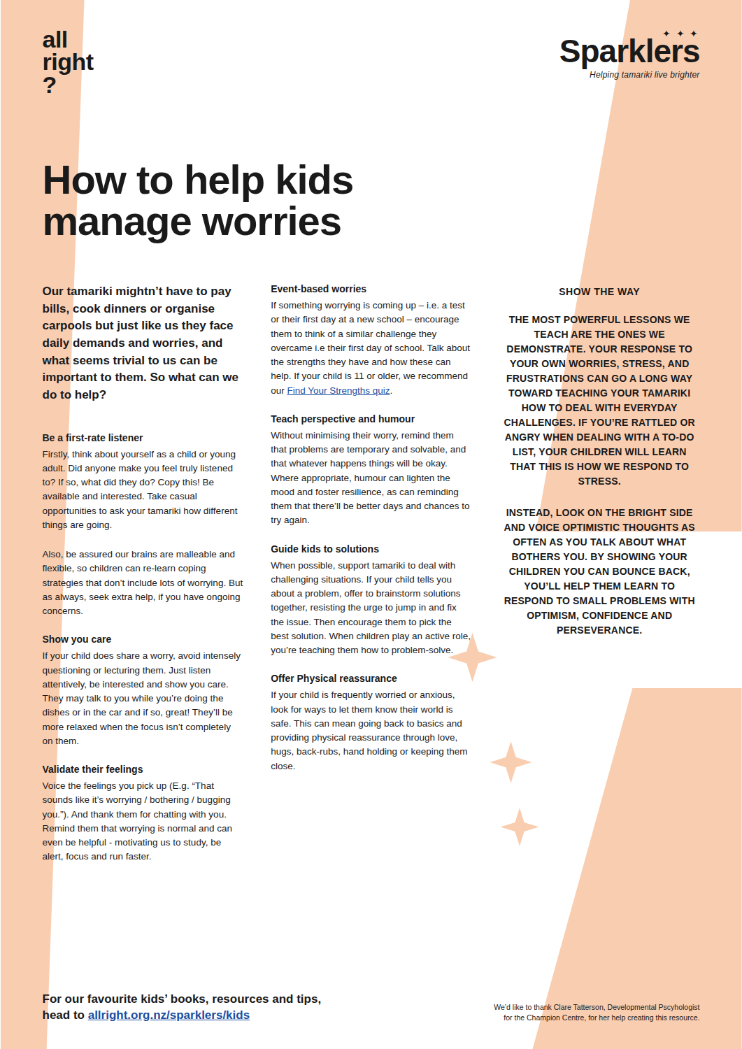all right?
✦ ✦ ✦
Sparklers
Helping tamariki live brighter
How to help kids
manage worries
Our tamariki mightn’t have to pay bills, cook dinners or organise carpools but just like us they face daily demands and worries, and what seems trivial to us can be important to them. So what can we do to help?
Be a first-rate listener
Firstly, think about yourself as a child or young adult. Did anyone make you feel truly listened to? If so, what did they do? Copy this! Be available and interested. Take casual opportunities to ask your tamariki how different things are going.
Also, be assured our brains are malleable and flexible, so children can re-learn coping strategies that don’t include lots of worrying. But as always, seek extra help, if you have ongoing concerns.
Show you care
If your child does share a worry, avoid intensely questioning or lecturing them. Just listen attentively, be interested and show you care. They may talk to you while you’re doing the dishes or in the car and if so, great! They’ll be more relaxed when the focus isn’t completely on them.
Validate their feelings
Voice the feelings you pick up (E.g. “That sounds like it’s worrying / bothering / bugging you.”). And thank them for chatting with you. Remind them that worrying is normal and can even be helpful - motivating us to study, be alert, focus and run faster.
Event-based worries
If something worrying is coming up – i.e. a test or their first day at a new school – encourage them to think of a similar challenge they overcame i.e their first day of school. Talk about the strengths they have and how these can help. If your child is 11 or older, we recommend our Find Your Strengths quiz.
Teach perspective and humour
Without minimising their worry, remind them that problems are temporary and solvable, and that whatever happens things will be okay. Where appropriate, humour can lighten the mood and foster resilience, as can reminding them that there’ll be better days and chances to try again.
Guide kids to solutions
When possible, support tamariki to deal with challenging situations. If your child tells you about a problem, offer to brainstorm solutions together, resisting the urge to jump in and fix the issue. Then encourage them to pick the best solution. When children play an active role, you’re teaching them how to problem-solve.
Offer Physical reassurance
If your child is frequently worried or anxious, look for ways to let them know their world is safe. This can mean going back to basics and providing physical reassurance through love, hugs, back-rubs, hand holding or keeping them close.
Show the way
The most powerful lessons we teach are the ones we demonstrate. Your response to your own worries, stress, and frustrations can go a long way toward teaching your tamariki how to deal with everyday challenges. If you’re rattled or angry when dealing with a to-do list, your children will learn that this is how we respond to stress.
Instead, look on the bright side and voice optimistic thoughts as often as you talk about what bothers you. By showing your children you can bounce back, you’ll help them learn to respond to small problems with optimism, confidence and perseverance.
For our favourite kids’ books, resources and tips,
head to allright.org.nz/sparklers/kids
We’d like to thank Clare Tatterson, Developmental Pscyhologist
for the Champion Centre, for her help creating this resource.